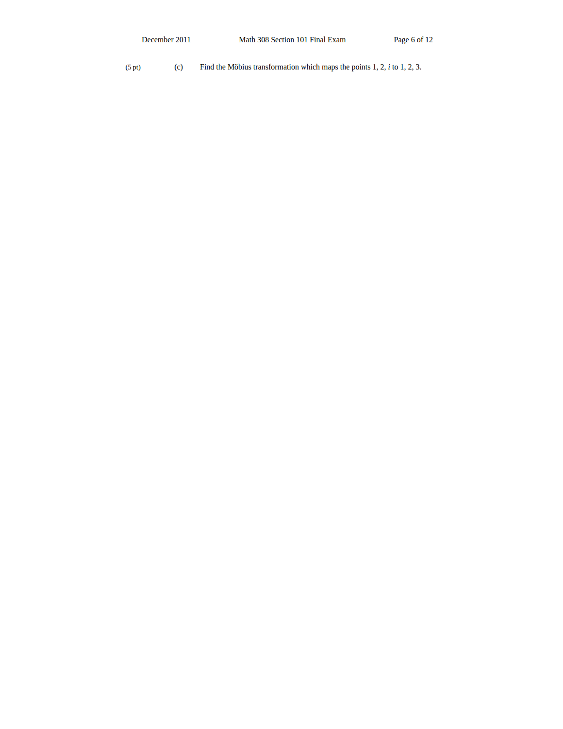December 2011
Math 308 Section 101 Final Exam
Page 6 of 12
(5 pt)
(c)
Find the Möbius transformation which maps the points 1, 2, i to 1, 2, 3.